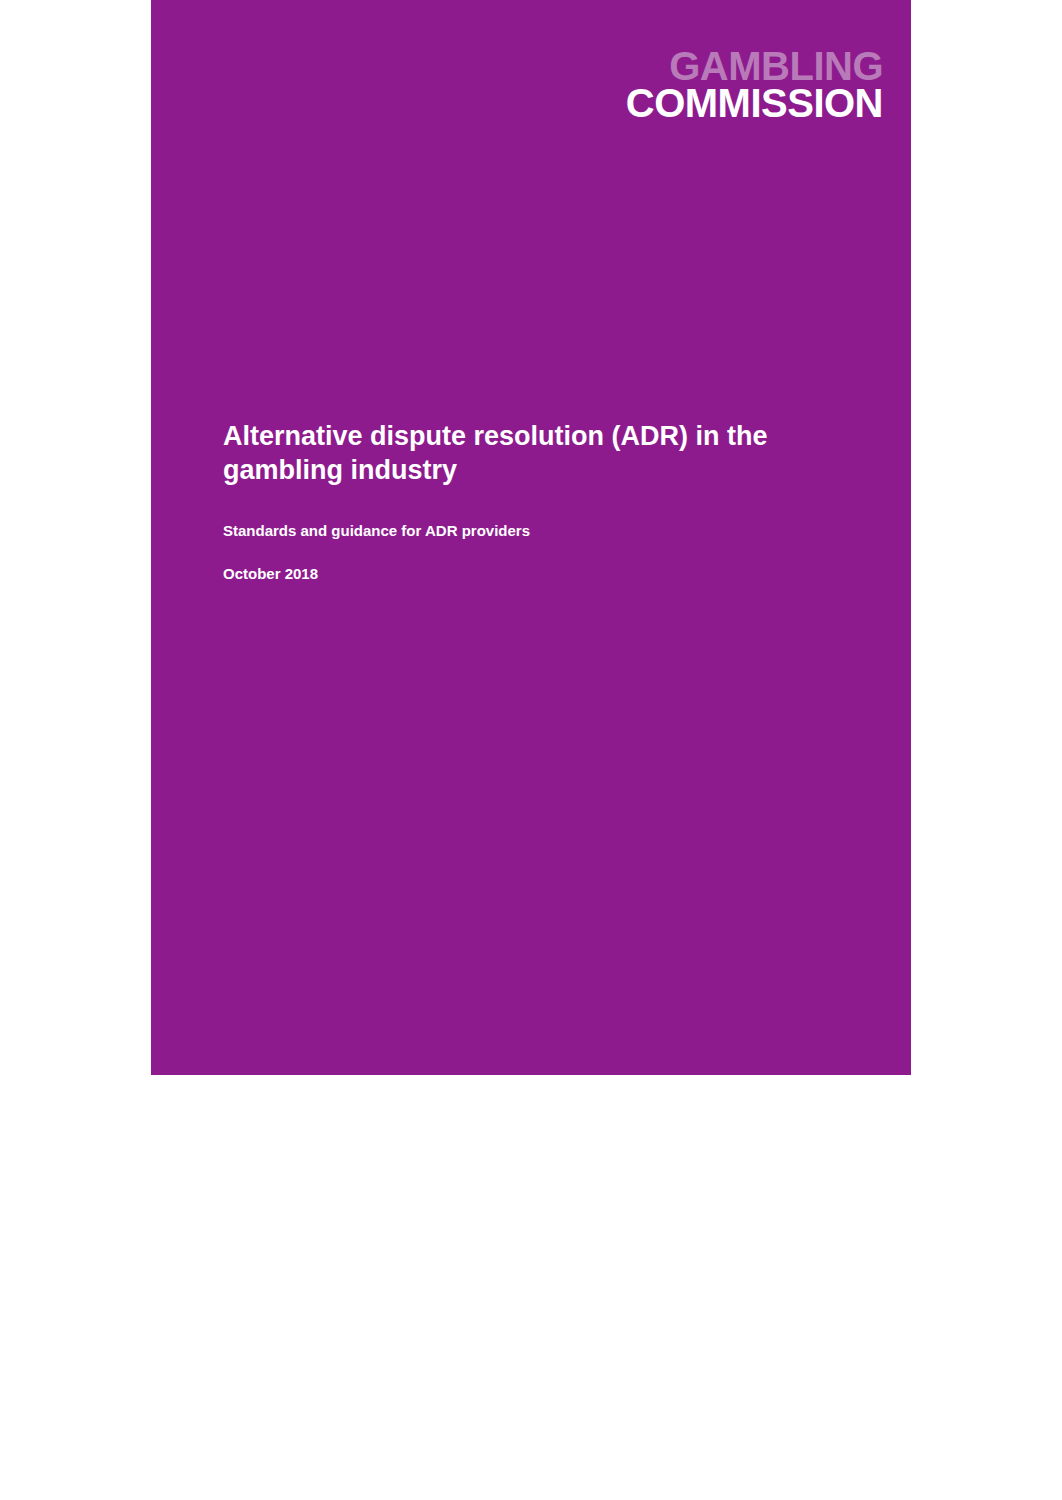GAMBLING COMMISSION
Alternative dispute resolution (ADR) in the gambling industry
Standards and guidance for ADR providers
October 2018